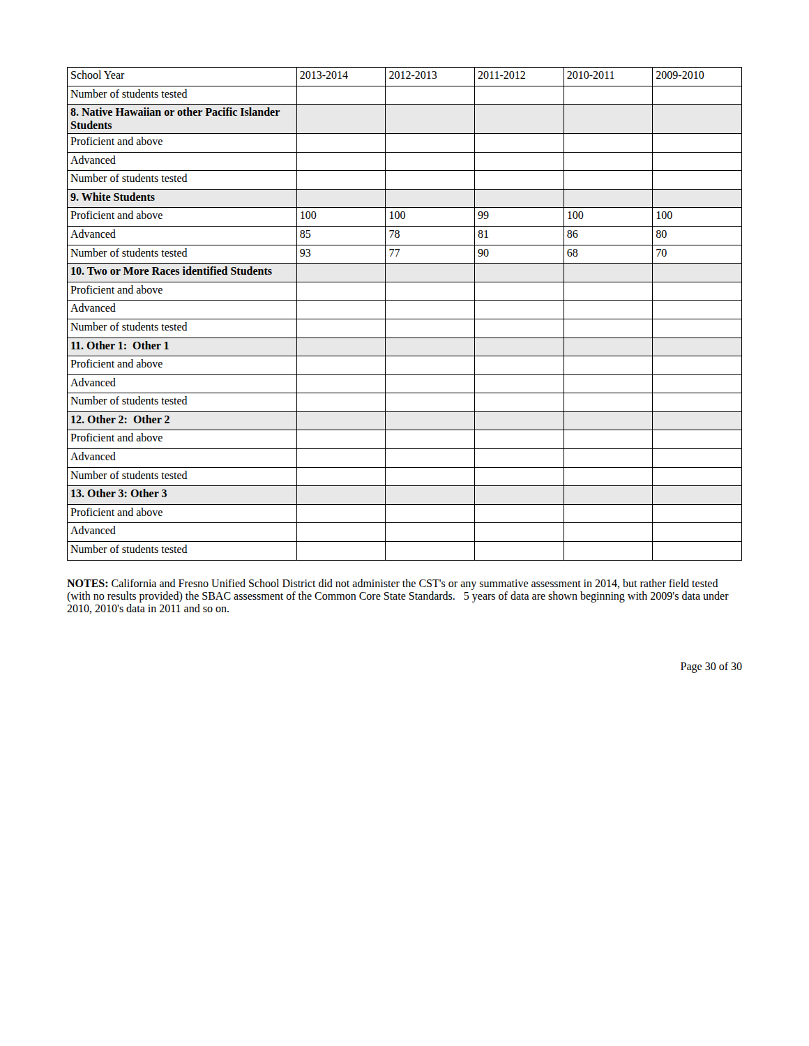| School Year | 2013-2014 | 2012-2013 | 2011-2012 | 2010-2011 | 2009-2010 |
| --- | --- | --- | --- | --- | --- |
| Number of students tested | | | | | |
| 8. Native Hawaiian or other Pacific Islander Students | | | | | |
| Proficient and above | | | | | |
| Advanced | | | | | |
| Number of students tested | | | | | |
| 9. White Students | | | | | |
| Proficient and above | 100 | 100 | 99 | 100 | 100 |
| Advanced | 85 | 78 | 81 | 86 | 80 |
| Number of students tested | 93 | 77 | 90 | 68 | 70 |
| 10. Two or More Races identified Students | | | | | |
| Proficient and above | | | | | |
| Advanced | | | | | |
| Number of students tested | | | | | |
| 11. Other 1: Other 1 | | | | | |
| Proficient and above | | | | | |
| Advanced | | | | | |
| Number of students tested | | | | | |
| 12. Other 2: Other 2 | | | | | |
| Proficient and above | | | | | |
| Advanced | | | | | |
| Number of students tested | | | | | |
| 13. Other 3: Other 3 | | | | | |
| Proficient and above | | | | | |
| Advanced | | | | | |
| Number of students tested | | | | | |
NOTES: California and Fresno Unified School District did not administer the CST's or any summative assessment in 2014, but rather field tested (with no results provided) the SBAC assessment of the Common Core State Standards. 5 years of data are shown beginning with 2009's data under 2010, 2010's data in 2011 and so on.
Page 30 of 30